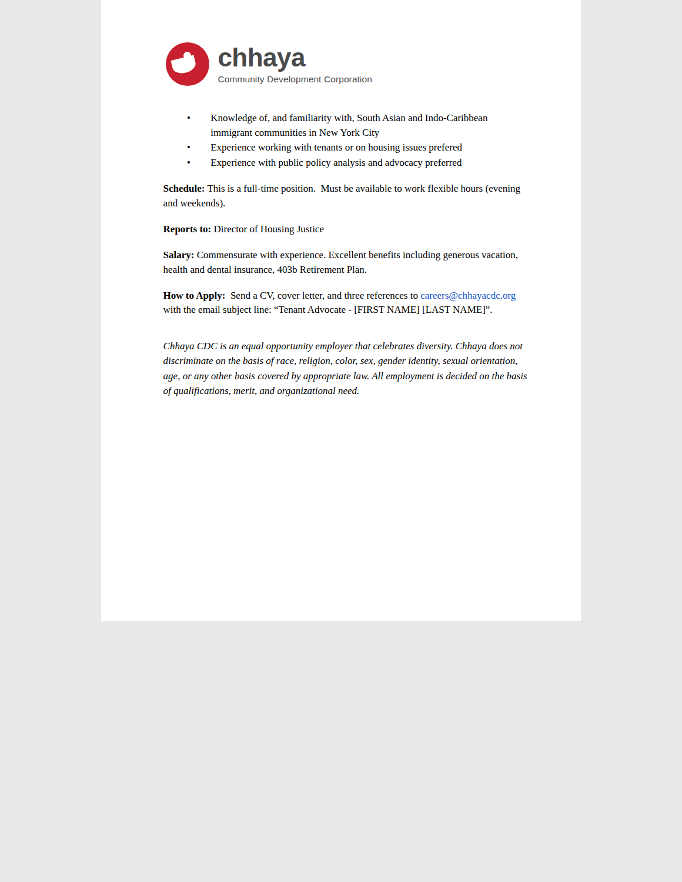chhaya
Community Development Corporation
Knowledge of, and familiarity with, South Asian and Indo-Caribbean immigrant communities in New York City
Experience working with tenants or on housing issues prefered
Experience with public policy analysis and advocacy preferred
Schedule: This is a full-time position. Must be available to work flexible hours (evening and weekends).
Reports to: Director of Housing Justice
Salary: Commensurate with experience. Excellent benefits including generous vacation, health and dental insurance, 403b Retirement Plan.
How to Apply: Send a CV, cover letter, and three references to careers@chhayacdc.org with the email subject line: “Tenant Advocate - [FIRST NAME] [LAST NAME]”.
Chhaya CDC is an equal opportunity employer that celebrates diversity. Chhaya does not discriminate on the basis of race, religion, color, sex, gender identity, sexual orientation, age, or any other basis covered by appropriate law. All employment is decided on the basis of qualifications, merit, and organizational need.